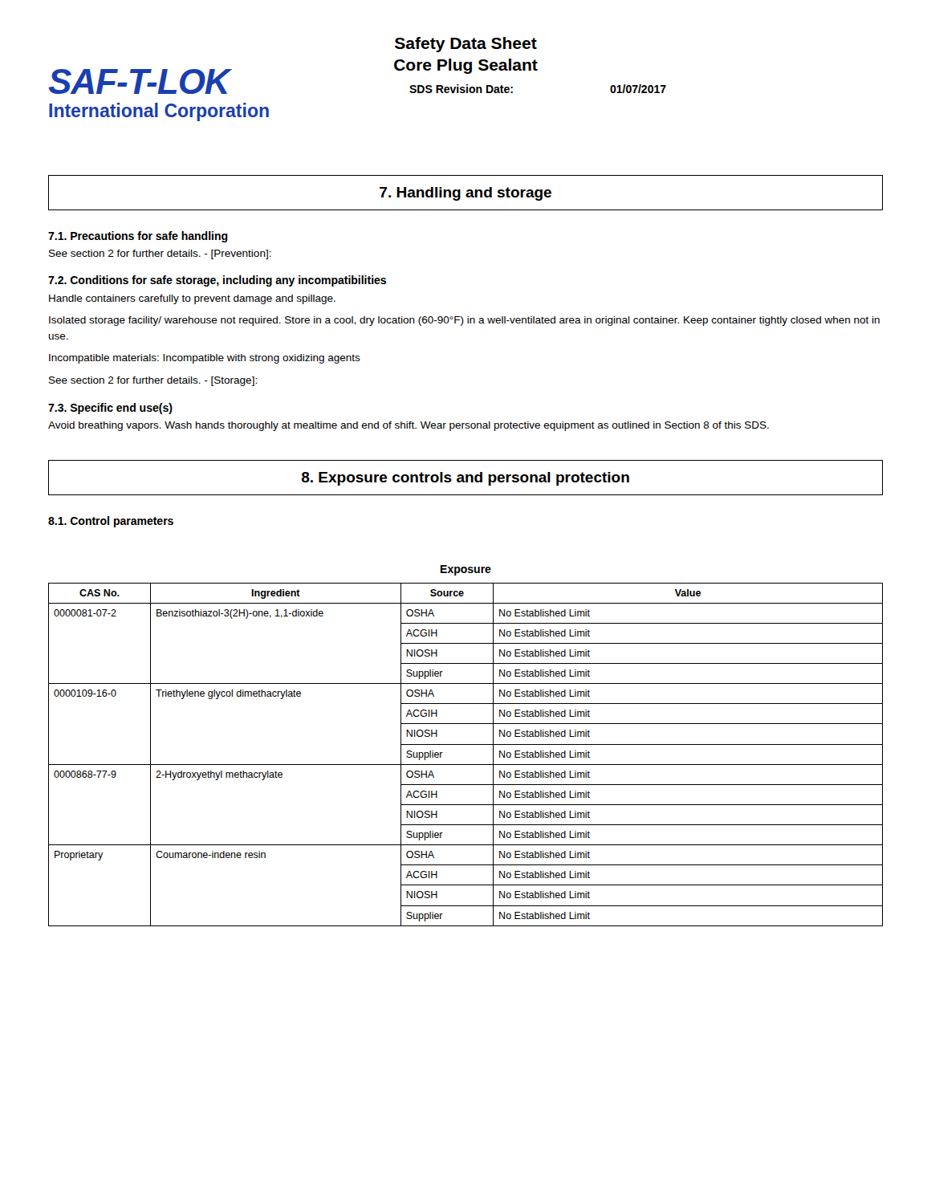Safety Data Sheet
Core Plug Sealant
SAF-T-LOK
International Corporation
SDS Revision Date: 01/07/2017
7. Handling and storage
7.1. Precautions for safe handling
See section 2 for further details. - [Prevention]:
7.2. Conditions for safe storage, including any incompatibilities
Handle containers carefully to prevent damage and spillage.
Isolated storage facility/ warehouse not required. Store in a cool, dry location (60-90°F) in a well-ventilated area in original container. Keep container tightly closed when not in use.
Incompatible materials: Incompatible with strong oxidizing agents
See section 2 for further details. - [Storage]:
7.3. Specific end use(s)
Avoid breathing vapors. Wash hands thoroughly at mealtime and end of shift. Wear personal protective equipment as outlined in Section 8 of this SDS.
8. Exposure controls and personal protection
8.1. Control parameters
Exposure
| CAS No. | Ingredient | Source | Value |
| --- | --- | --- | --- |
| 0000081-07-2 | Benzisothiazol-3(2H)-one, 1,1-dioxide | OSHA | No Established Limit |
| ACGIH | No Established Limit |
| NIOSH | No Established Limit |
| Supplier | No Established Limit |
| 0000109-16-0 | Triethylene glycol dimethacrylate | OSHA | No Established Limit |
| ACGIH | No Established Limit |
| NIOSH | No Established Limit |
| Supplier | No Established Limit |
| 0000868-77-9 | 2-Hydroxyethyl methacrylate | OSHA | No Established Limit |
| ACGIH | No Established Limit |
| NIOSH | No Established Limit |
| Supplier | No Established Limit |
| Proprietary | Coumarone-indene resin | OSHA | No Established Limit |
| ACGIH | No Established Limit |
| NIOSH | No Established Limit |
| Supplier | No Established Limit |